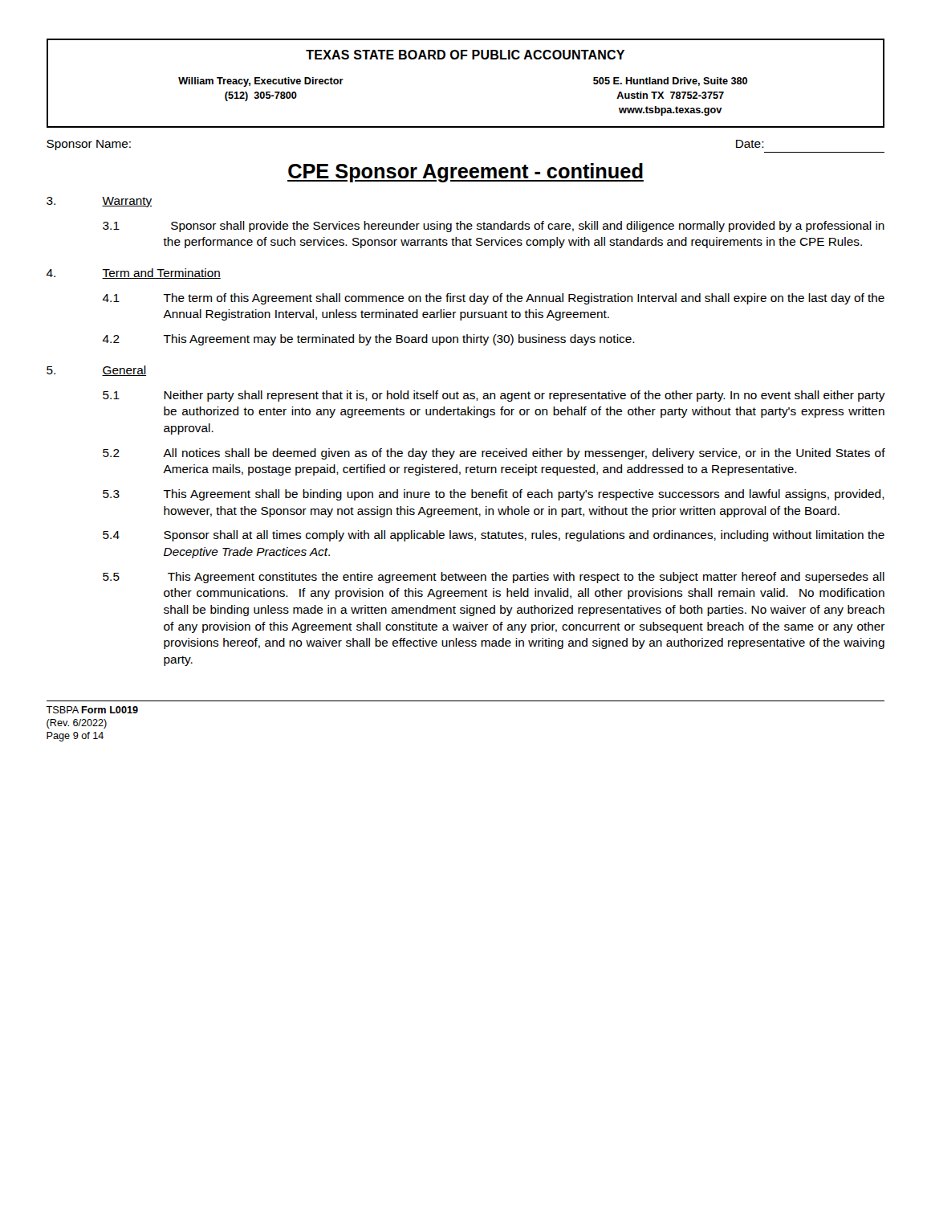TEXAS STATE BOARD OF PUBLIC ACCOUNTANCY
| William Treacy, Executive Director (512) 305-7800 | 505 E. Huntland Drive, Suite 380 Austin TX 78752-3757 www.tsbpa.texas.gov |
| Sponsor Name: | | Date: | |
CPE Sponsor Agreement - continued
3. Warranty
3.1
Sponsor shall provide the Services hereunder using the standards of care, skill and diligence normally provided by a professional in the performance of such services. Sponsor warrants that Services comply with all standards and requirements in the CPE Rules.
4. Term and Termination
4.1
The term of this Agreement shall commence on the first day of the Annual Registration Interval and shall expire on the last day of the Annual Registration Interval, unless terminated earlier pursuant to this Agreement.
4.2
This Agreement may be terminated by the Board upon thirty (30) business days notice.
5. General
5.1
Neither party shall represent that it is, or hold itself out as, an agent or representative of the other party. In no event shall either party be authorized to enter into any agreements or undertakings for or on behalf of the other party without that party's express written approval.
5.2
All notices shall be deemed given as of the day they are received either by messenger, delivery service, or in the United States of America mails, postage prepaid, certified or registered, return receipt requested, and addressed to a Representative.
5.3
This Agreement shall be binding upon and inure to the benefit of each party's respective successors and lawful assigns, provided, however, that the Sponsor may not assign this Agreement, in whole or in part, without the prior written approval of the Board.
5.4
Sponsor shall at all times comply with all applicable laws, statutes, rules, regulations and ordinances, including without limitation the Deceptive Trade Practices Act.
5.5
This Agreement constitutes the entire agreement between the parties with respect to the subject matter hereof and supersedes all other communications. If any provision of this Agreement is held invalid, all other provisions shall remain valid. No modification shall be binding unless made in a written amendment signed by authorized representatives of both parties. No waiver of any breach of any provision of this Agreement shall constitute a waiver of any prior, concurrent or subsequent breach of the same or any other provisions hereof, and no waiver shall be effective unless made in writing and signed by an authorized representative of the waiving party.
TSBPA Form L0019
(Rev. 6/2022)
Page 9 of 14